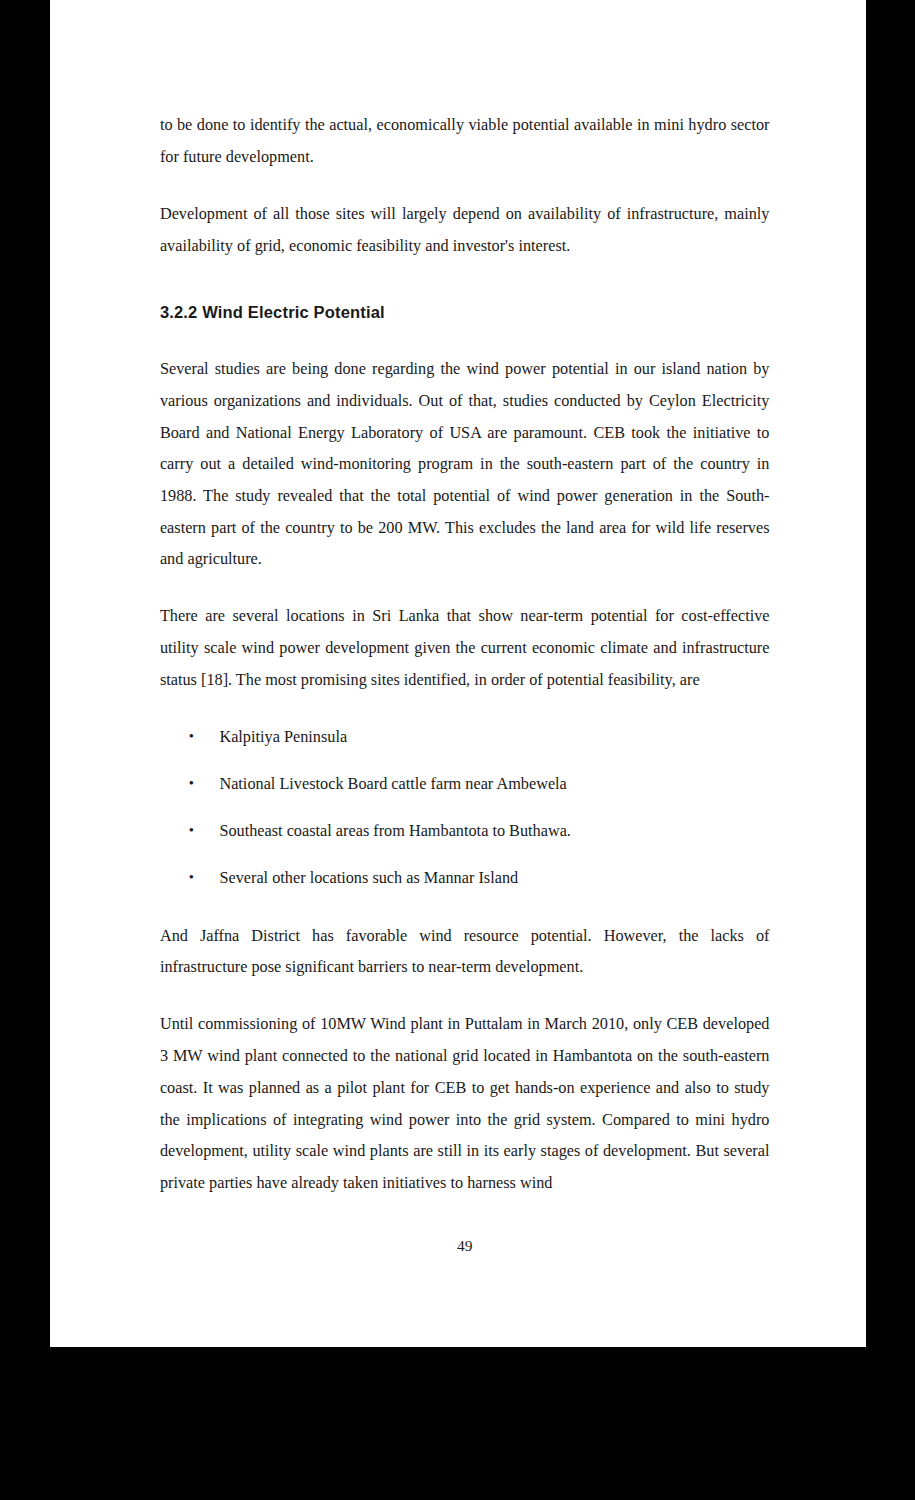to be done to identify the actual, economically viable potential available in mini hydro sector for future development.
Development of all those sites will largely depend on availability of infrastructure, mainly availability of grid, economic feasibility and investor's interest.
3.2.2 Wind Electric Potential
Several studies are being done regarding the wind power potential in our island nation by various organizations and individuals. Out of that, studies conducted by Ceylon Electricity Board and National Energy Laboratory of USA are paramount. CEB took the initiative to carry out a detailed wind-monitoring program in the south-eastern part of the country in 1988. The study revealed that the total potential of wind power generation in the South-eastern part of the country to be 200 MW. This excludes the land area for wild life reserves and agriculture.
There are several locations in Sri Lanka that show near-term potential for cost-effective utility scale wind power development given the current economic climate and infrastructure status [18]. The most promising sites identified, in order of potential feasibility, are
Kalpitiya Peninsula
National Livestock Board cattle farm near Ambewela
Southeast coastal areas from Hambantota to Buthawa.
Several other locations such as Mannar Island
And Jaffna District has favorable wind resource potential. However, the lacks of infrastructure pose significant barriers to near-term development.
Until commissioning of 10MW Wind plant in Puttalam in March 2010, only CEB developed 3 MW wind plant connected to the national grid located in Hambantota on the south-eastern coast. It was planned as a pilot plant for CEB to get hands-on experience and also to study the implications of integrating wind power into the grid system. Compared to mini hydro development, utility scale wind plants are still in its early stages of development. But several private parties have already taken initiatives to harness wind
49